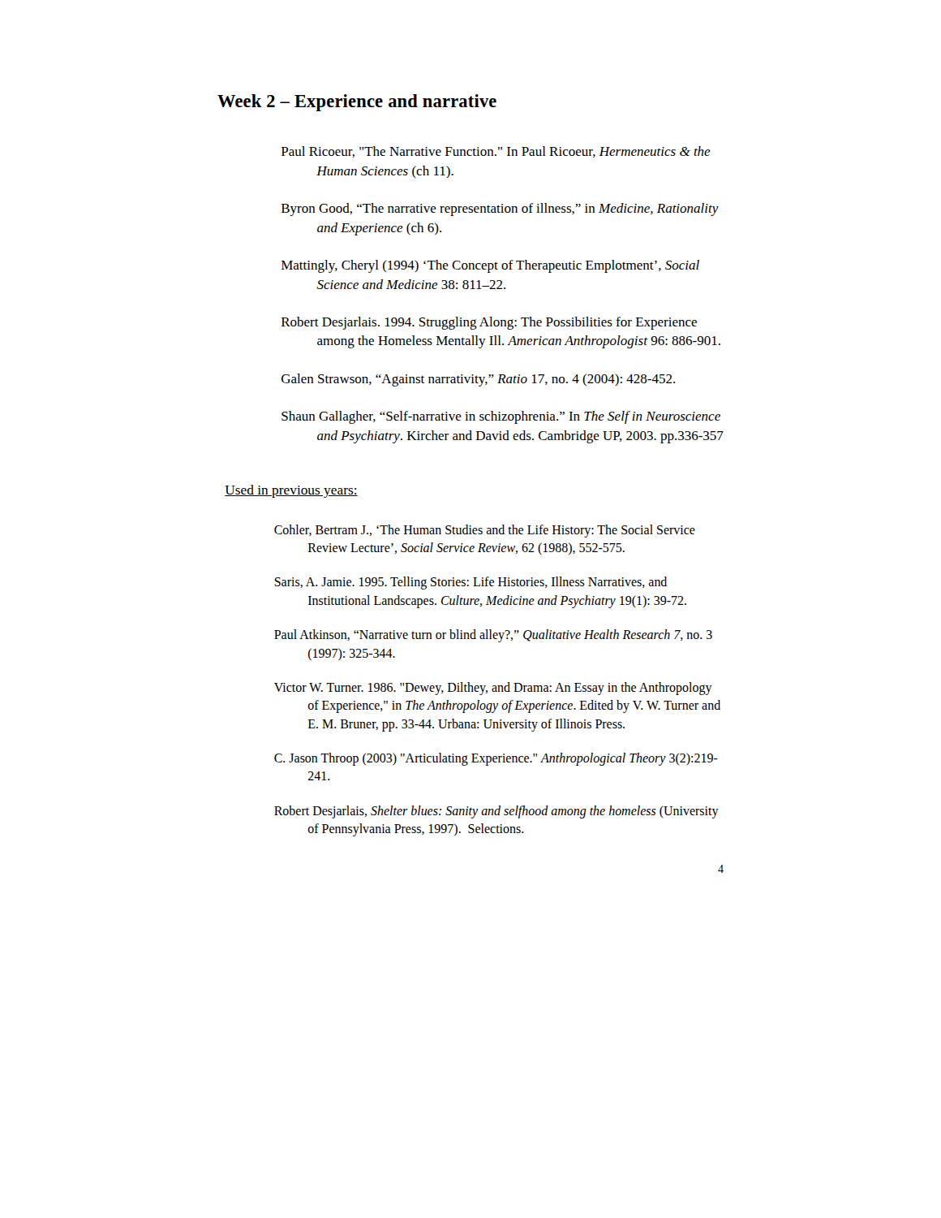Week 2 – Experience and narrative
Paul Ricoeur, "The Narrative Function." In Paul Ricoeur, Hermeneutics & the Human Sciences (ch 11).
Byron Good, “The narrative representation of illness,” in Medicine, Rationality and Experience (ch 6).
Mattingly, Cheryl (1994) ‘The Concept of Therapeutic Emplotment’, Social Science and Medicine 38: 811–22.
Robert Desjarlais. 1994. Struggling Along: The Possibilities for Experience among the Homeless Mentally Ill. American Anthropologist 96: 886-901.
Galen Strawson, “Against narrativity,” Ratio 17, no. 4 (2004): 428-452.
Shaun Gallagher, “Self-narrative in schizophrenia.” In The Self in Neuroscience and Psychiatry. Kircher and David eds. Cambridge UP, 2003. pp.336-357
Used in previous years:
Cohler, Bertram J., ‘The Human Studies and the Life History: The Social Service Review Lecture’, Social Service Review, 62 (1988), 552-575.
Saris, A. Jamie. 1995. Telling Stories: Life Histories, Illness Narratives, and Institutional Landscapes. Culture, Medicine and Psychiatry 19(1): 39-72.
Paul Atkinson, “Narrative turn or blind alley?,” Qualitative Health Research 7, no. 3 (1997): 325-344.
Victor W. Turner. 1986. "Dewey, Dilthey, and Drama: An Essay in the Anthropology of Experience," in The Anthropology of Experience. Edited by V. W. Turner and E. M. Bruner, pp. 33-44. Urbana: University of Illinois Press.
C. Jason Throop (2003) "Articulating Experience." Anthropological Theory 3(2):219-241.
Robert Desjarlais, Shelter blues: Sanity and selfhood among the homeless (University of Pennsylvania Press, 1997). Selections.
4